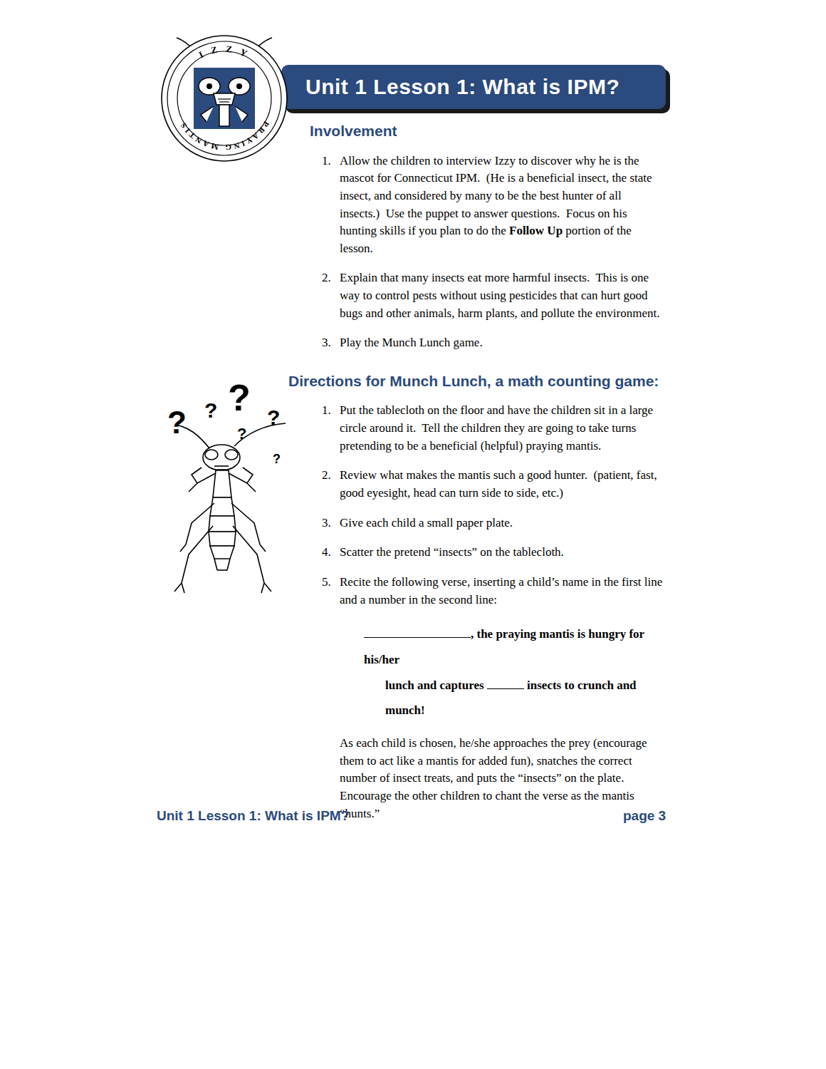I Z Z Y PRAYING MANTIS
Unit 1 Lesson 1: What is IPM?
Involvement
Allow the children to interview Izzy to discover why he is the mascot for Connecticut IPM. (He is a beneficial insect, the state insect, and considered by many to be the best hunter of all insects.) Use the puppet to answer questions. Focus on his hunting skills if you plan to do the Follow Up portion of the lesson.
Explain that many insects eat more harmful insects. This is one way to control pests without using pesticides that can hurt good bugs and other animals, harm plants, and pollute the environment.
Play the Munch Lunch game.
Directions for Munch Lunch, a math counting game:
Put the tablecloth on the floor and have the children sit in a large circle around it. Tell the children they are going to take turns pretending to be a beneficial (helpful) praying mantis.
Review what makes the mantis such a good hunter. (patient, fast, good eyesight, head can turn side to side, etc.)
Give each child a small paper plate.
Scatter the pretend “insects” on the tablecloth.
Recite the following verse, inserting a child’s name in the first line and a number in the second line:
, the praying mantis is hungry for his/her
lunch and captures insects to crunch and munch!
As each child is chosen, he/she approaches the prey (encourage them to act like a mantis for added fun), snatches the correct number of insect treats, and puts the “insects” on the plate. Encourage the other children to chant the verse as the mantis “hunts.”
? ? ? ? ? ?
Unit 1 Lesson 1: What is IPM? page 3